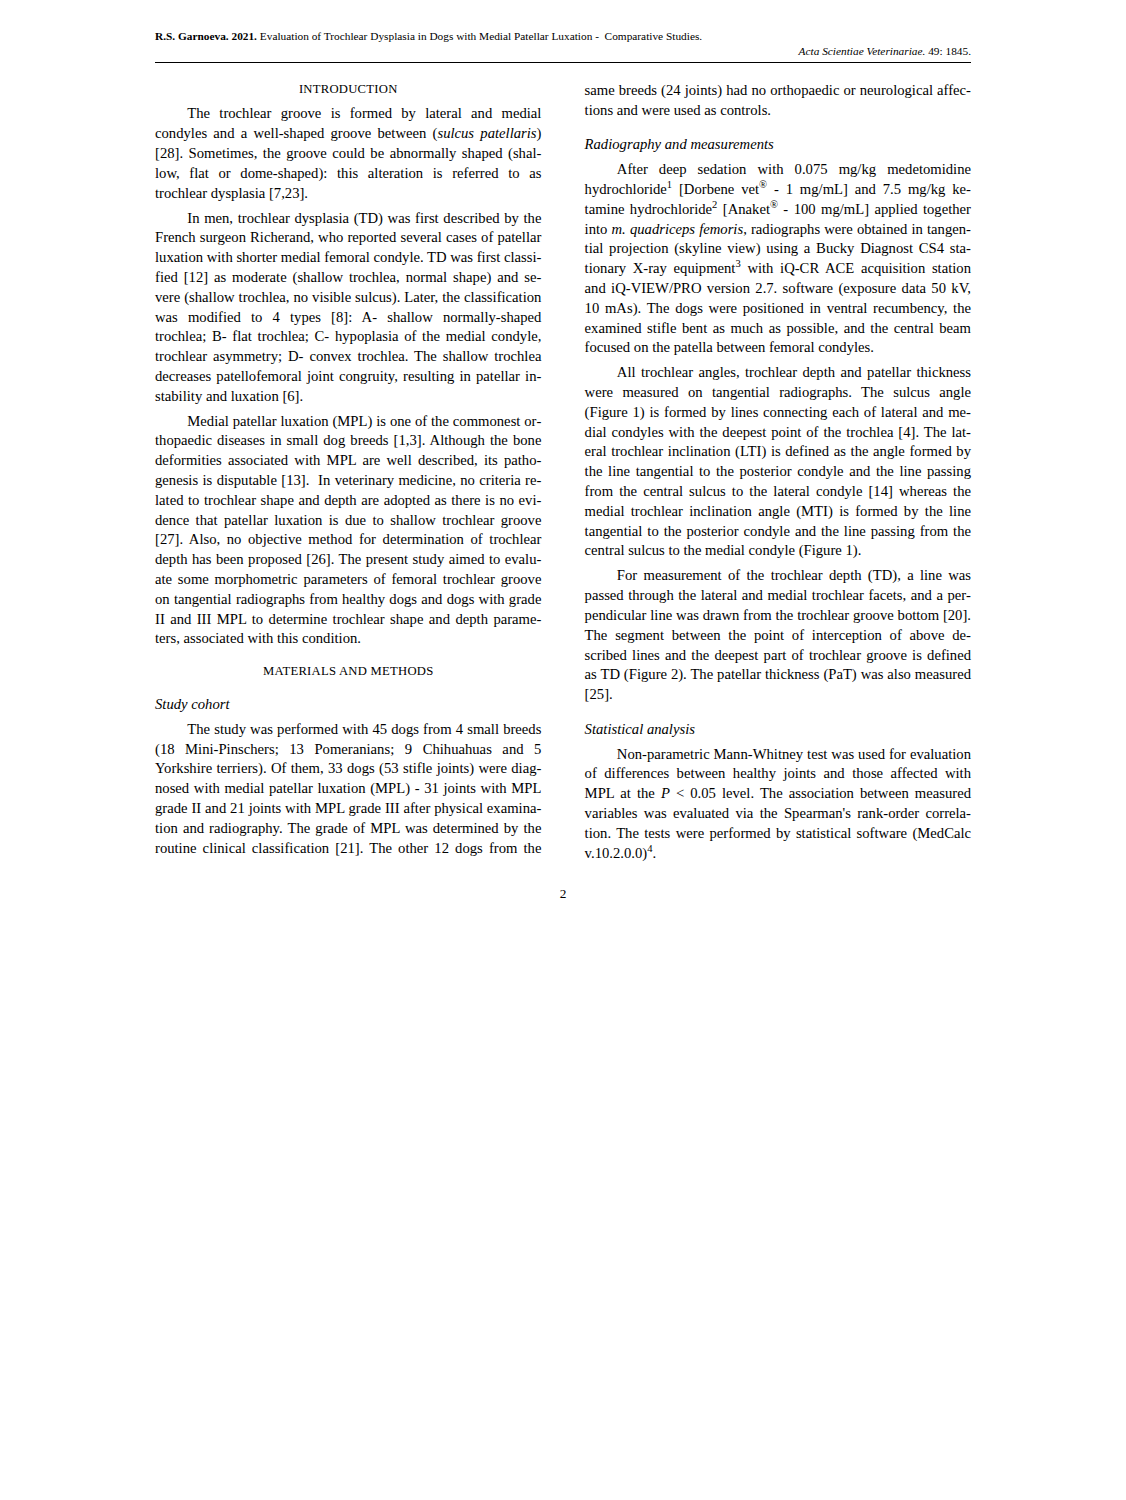R.S. Garnoeva. 2021. Evaluation of Trochlear Dysplasia in Dogs with Medial Patellar Luxation - Comparative Studies.
Acta Scientiae Veterinariae. 49: 1845.
Introduction
The trochlear groove is formed by lateral and medial condyles and a well-shaped groove between (sulcus patellaris) [28]. Sometimes, the groove could be abnormally shaped (shallow, flat or dome-shaped): this alteration is referred to as trochlear dysplasia [7,23].
In men, trochlear dysplasia (TD) was first described by the French surgeon Richerand, who reported several cases of patellar luxation with shorter medial femoral condyle. TD was first classified [12] as moderate (shallow trochlea, normal shape) and severe (shallow trochlea, no visible sulcus). Later, the classification was modified to 4 types [8]: A- shallow normally-shaped trochlea; B- flat trochlea; C- hypoplasia of the medial condyle, trochlear asymmetry; D- convex trochlea. The shallow trochlea decreases patellofemoral joint congruity, resulting in patellar instability and luxation [6].
Medial patellar luxation (MPL) is one of the commonest orthopaedic diseases in small dog breeds [1,3]. Although the bone deformities associated with MPL are well described, its pathogenesis is disputable [13]. In veterinary medicine, no criteria related to trochlear shape and depth are adopted as there is no evidence that patellar luxation is due to shallow trochlear groove [27]. Also, no objective method for determination of trochlear depth has been proposed [26]. The present study aimed to evaluate some morphometric parameters of femoral trochlear groove on tangential radiographs from healthy dogs and dogs with grade II and III MPL to determine trochlear shape and depth parameters, associated with this condition.
Materials and Methods
Study cohort
The study was performed with 45 dogs from 4 small breeds (18 Mini-Pinschers; 13 Pomeranians; 9 Chihuahuas and 5 Yorkshire terriers). Of them, 33 dogs (53 stifle joints) were diagnosed with medial patellar luxation (MPL) - 31 joints with MPL grade II and 21 joints with MPL grade III after physical examination and radiography. The grade of MPL was determined by the routine clinical classification [21]. The other 12 dogs from the same breeds (24 joints) had no orthopaedic or neurological affections and were used as controls.
Radiography and measurements
After deep sedation with 0.075 mg/kg medetomidine hydrochloride1 [Dorbene vet® - 1 mg/mL] and 7.5 mg/kg ketamine hydrochloride2 [Anaket® - 100 mg/mL] applied together into m. quadriceps femoris, radiographs were obtained in tangential projection (skyline view) using a Bucky Diagnost CS4 stationary X-ray equipment3 with iQ-CR ACE acquisition station and iQ-VIEW/PRO version 2.7. software (exposure data 50 kV, 10 mAs). The dogs were positioned in ventral recumbency, the examined stifle bent as much as possible, and the central beam focused on the patella between femoral condyles.
All trochlear angles, trochlear depth and patellar thickness were measured on tangential radiographs. The sulcus angle (Figure 1) is formed by lines connecting each of lateral and medial condyles with the deepest point of the trochlea [4]. The lateral trochlear inclination (LTI) is defined as the angle formed by the line tangential to the posterior condyle and the line passing from the central sulcus to the lateral condyle [14] whereas the medial trochlear inclination angle (MTI) is formed by the line tangential to the posterior condyle and the line passing from the central sulcus to the medial condyle (Figure 1).
For measurement of the trochlear depth (TD), a line was passed through the lateral and medial trochlear facets, and a perpendicular line was drawn from the trochlear groove bottom [20]. The segment between the point of interception of above described lines and the deepest part of trochlear groove is defined as TD (Figure 2). The patellar thickness (PaT) was also measured [25].
Statistical analysis
Non-parametric Mann-Whitney test was used for evaluation of differences between healthy joints and those affected with MPL at the P < 0.05 level. The association between measured variables was evaluated via the Spearman's rank-order correlation. The tests were performed by statistical software (MedCalc v.10.2.0.0)4.
2